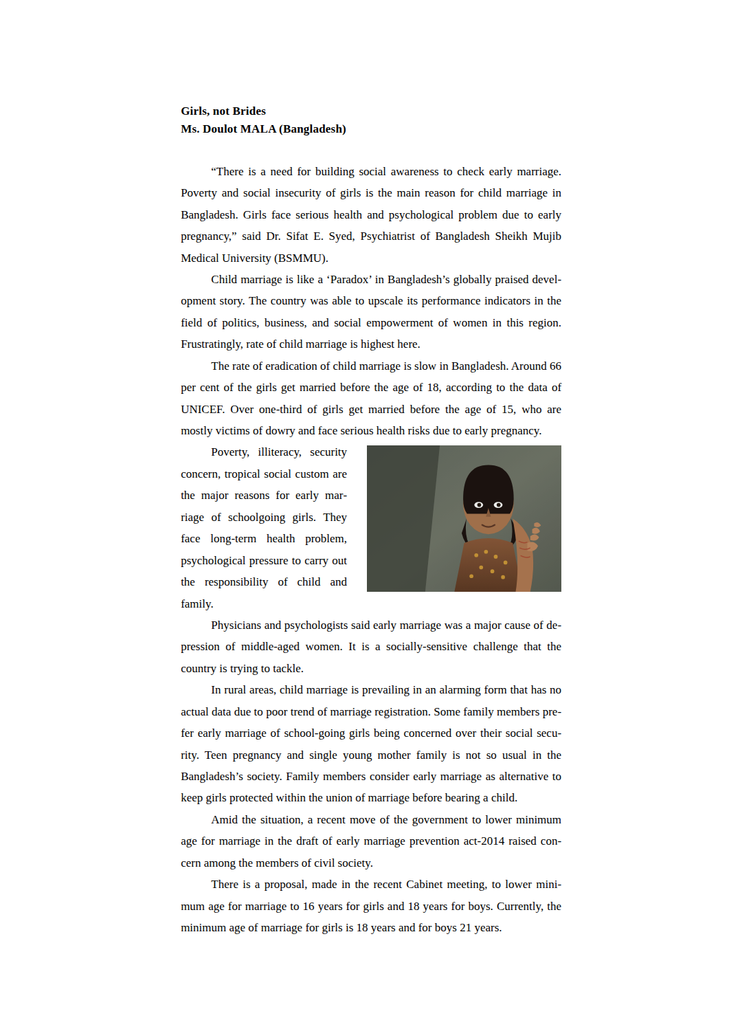Girls, not Brides
Ms. Doulot MALA (Bangladesh)
“There is a need for building social awareness to check early marriage. Poverty and social insecurity of girls is the main reason for child marriage in Bangladesh. Girls face serious health and psychological problem due to early pregnancy,” said Dr. Sifat E. Syed, Psychiatrist of Bangladesh Sheikh Mujib Medical University (BSMMU).
Child marriage is like a ‘Paradox’ in Bangladesh’s globally praised development story. The country was able to upscale its performance indicators in the field of politics, business, and social empowerment of women in this region. Frustratingly, rate of child marriage is highest here.
The rate of eradication of child marriage is slow in Bangladesh. Around 66 per cent of the girls get married before the age of 18, according to the data of UNICEF. Over one-third of girls get married before the age of 15, who are mostly victims of dowry and face serious health risks due to early pregnancy.
Poverty, illiteracy, security concern, tropical social custom are the major reasons for early marriage of schoolgoing girls. They face long-term health problem, psychological pressure to carry out the responsibility of child and family.
Physicians and psychologists said early marriage was a major cause of depression of middle-aged women. It is a socially-sensitive challenge that the country is trying to tackle.
In rural areas, child marriage is prevailing in an alarming form that has no actual data due to poor trend of marriage registration. Some family members prefer early marriage of school-going girls being concerned over their social security. Teen pregnancy and single young mother family is not so usual in the Bangladesh’s society. Family members consider early marriage as alternative to keep girls protected within the union of marriage before bearing a child.
Amid the situation, a recent move of the government to lower minimum age for marriage in the draft of early marriage prevention act-2014 raised concern among the members of civil society.
There is a proposal, made in the recent Cabinet meeting, to lower minimum age for marriage to 16 years for girls and 18 years for boys. Currently, the minimum age of marriage for girls is 18 years and for boys 21 years.